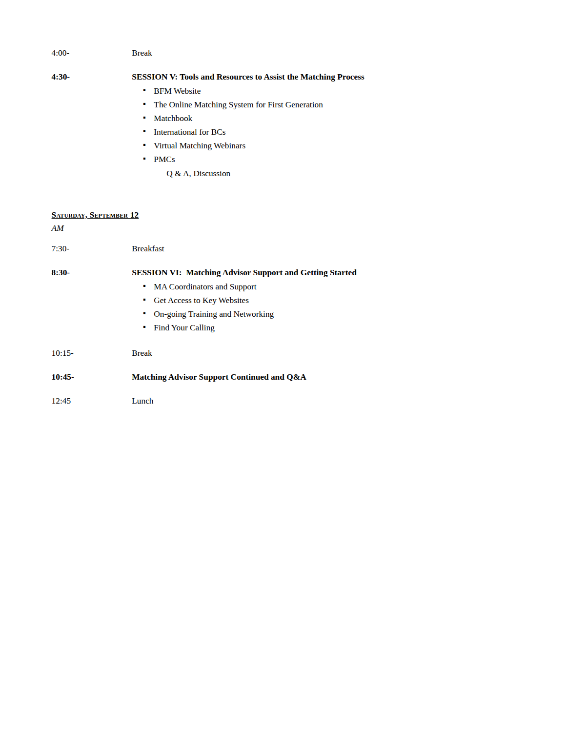4:00-
Break
4:30-
SESSION V: Tools and Resources to Assist the Matching Process
BFM Website
The Online Matching System for First Generation
Matchbook
International for BCs
Virtual Matching Webinars
PMCs
Q & A, Discussion
Saturday, September 12
AM
7:30-
Breakfast
8:30-
SESSION VI: Matching Advisor Support and Getting Started
MA Coordinators and Support
Get Access to Key Websites
On-going Training and Networking
Find Your Calling
10:15-
Break
10:45-
Matching Advisor Support Continued and Q&A
12:45
Lunch